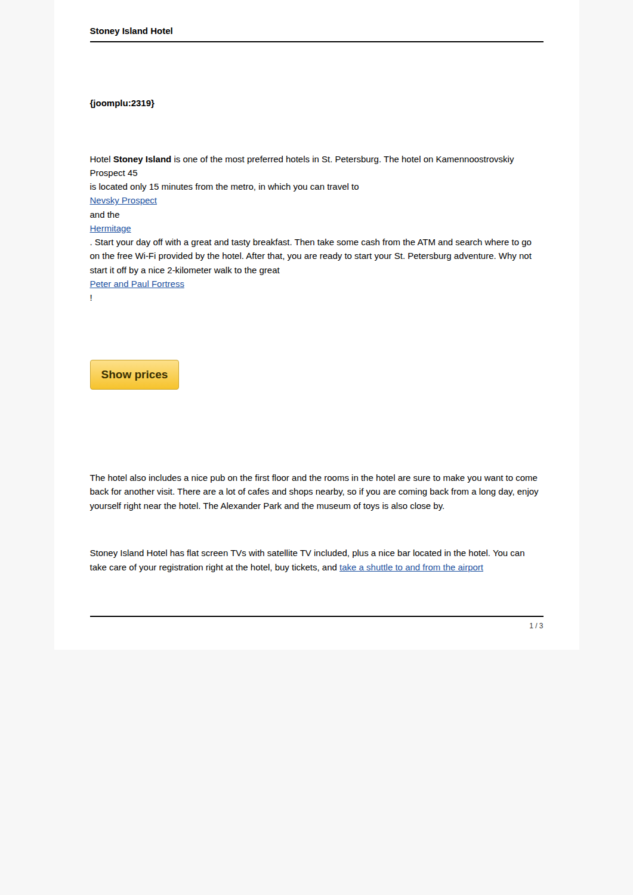Stoney Island Hotel
{joomplu:2319}
Hotel Stoney Island is one of the most preferred hotels in St. Petersburg. The hotel on Kamennoostrovskiy Prospect 45
is located only 15 minutes from the metro, in which you can travel to
Nevsky Prospect
and the
Hermitage
. Start your day off with a great and tasty breakfast. Then take some cash from the ATM and search where to go on the free Wi-Fi provided by the hotel. After that, you are ready to start your St. Petersburg adventure. Why not start it off by a nice 2-kilometer walk to the great
Peter and Paul Fortress
!
Show prices
The hotel also includes a nice pub on the first floor and the rooms in the hotel are sure to make you want to come back for another visit. There are a lot of cafes and shops nearby, so if you are coming back from a long day, enjoy yourself right near the hotel. The Alexander Park and the museum of toys is also close by.
Stoney Island Hotel has flat screen TVs with satellite TV included, plus a nice bar located in the hotel. You can take care of your registration right at the hotel, buy tickets, and take a shuttle to and from the airport
1 / 3